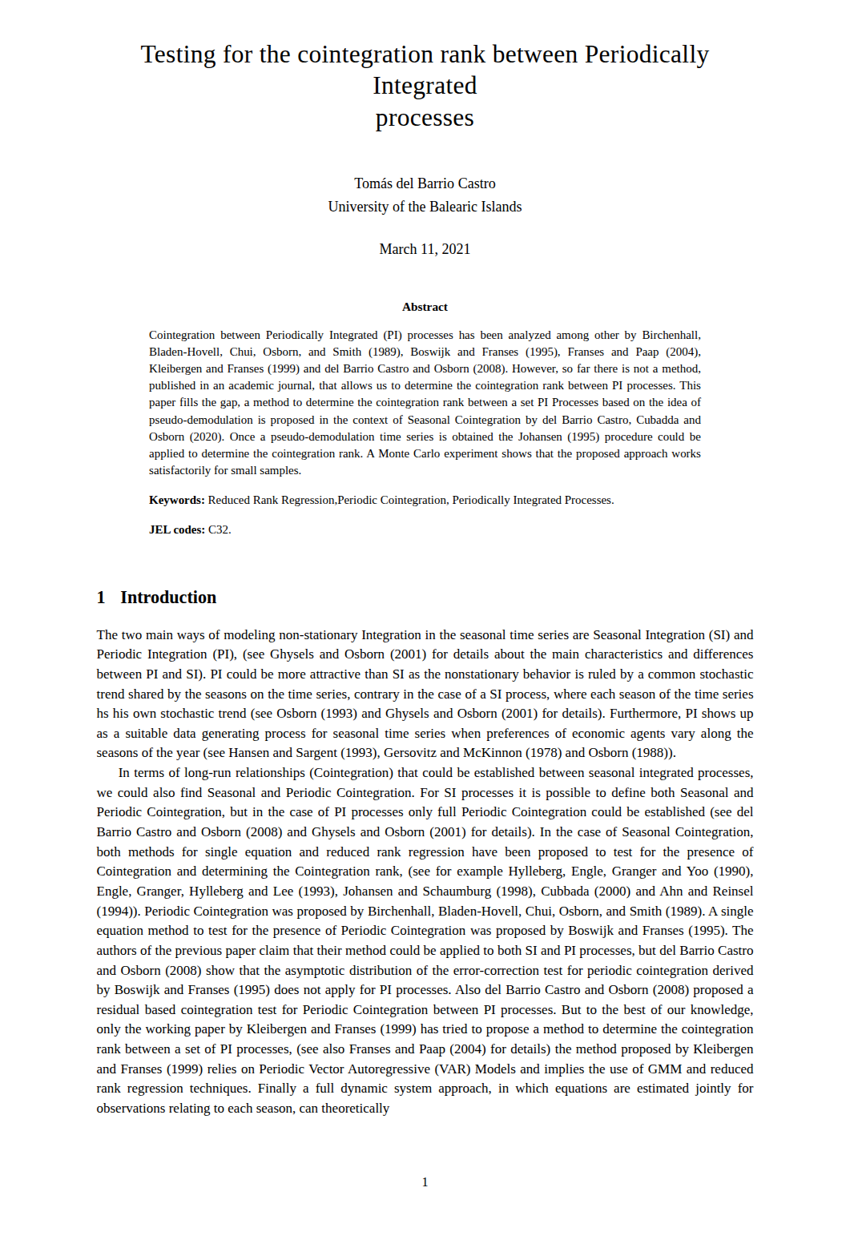Testing for the cointegration rank between Periodically Integrated
processes
Tomás del Barrio Castro
University of the Balearic Islands
March 11, 2021
Abstract
Cointegration between Periodically Integrated (PI) processes has been analyzed among other by Birchenhall, Bladen-Hovell, Chui, Osborn, and Smith (1989), Boswijk and Franses (1995), Franses and Paap (2004), Kleibergen and Franses (1999) and del Barrio Castro and Osborn (2008). However, so far there is not a method, published in an academic journal, that allows us to determine the cointegration rank between PI processes. This paper fills the gap, a method to determine the cointegration rank between a set PI Processes based on the idea of pseudo-demodulation is proposed in the context of Seasonal Cointegration by del Barrio Castro, Cubadda and Osborn (2020). Once a pseudo-demodulation time series is obtained the Johansen (1995) procedure could be applied to determine the cointegration rank. A Monte Carlo experiment shows that the proposed approach works satisfactorily for small samples.
Keywords: Reduced Rank Regression,Periodic Cointegration, Periodically Integrated Processes.
JEL codes: C32.
1 Introduction
The two main ways of modeling non-stationary Integration in the seasonal time series are Seasonal Integration (SI) and Periodic Integration (PI), (see Ghysels and Osborn (2001) for details about the main characteristics and differences between PI and SI). PI could be more attractive than SI as the nonstationary behavior is ruled by a common stochastic trend shared by the seasons on the time series, contrary in the case of a SI process, where each season of the time series hs his own stochastic trend (see Osborn (1993) and Ghysels and Osborn (2001) for details). Furthermore, PI shows up as a suitable data generating process for seasonal time series when preferences of economic agents vary along the seasons of the year (see Hansen and Sargent (1993), Gersovitz and McKinnon (1978) and Osborn (1988)).
In terms of long-run relationships (Cointegration) that could be established between seasonal integrated processes, we could also find Seasonal and Periodic Cointegration. For SI processes it is possible to define both Seasonal and Periodic Cointegration, but in the case of PI processes only full Periodic Cointegration could be established (see del Barrio Castro and Osborn (2008) and Ghysels and Osborn (2001) for details). In the case of Seasonal Cointegration, both methods for single equation and reduced rank regression have been proposed to test for the presence of Cointegration and determining the Cointegration rank, (see for example Hylleberg, Engle, Granger and Yoo (1990), Engle, Granger, Hylleberg and Lee (1993), Johansen and Schaumburg (1998), Cubbada (2000) and Ahn and Reinsel (1994)). Periodic Cointegration was proposed by Birchenhall, Bladen-Hovell, Chui, Osborn, and Smith (1989). A single equation method to test for the presence of Periodic Cointegration was proposed by Boswijk and Franses (1995). The authors of the previous paper claim that their method could be applied to both SI and PI processes, but del Barrio Castro and Osborn (2008) show that the asymptotic distribution of the error-correction test for periodic cointegration derived by Boswijk and Franses (1995) does not apply for PI processes. Also del Barrio Castro and Osborn (2008) proposed a residual based cointegration test for Periodic Cointegration between PI processes. But to the best of our knowledge, only the working paper by Kleibergen and Franses (1999) has tried to propose a method to determine the cointegration rank between a set of PI processes, (see also Franses and Paap (2004) for details) the method proposed by Kleibergen and Franses (1999) relies on Periodic Vector Autoregressive (VAR) Models and implies the use of GMM and reduced rank regression techniques. Finally a full dynamic system approach, in which equations are estimated jointly for observations relating to each season, can theoretically
1